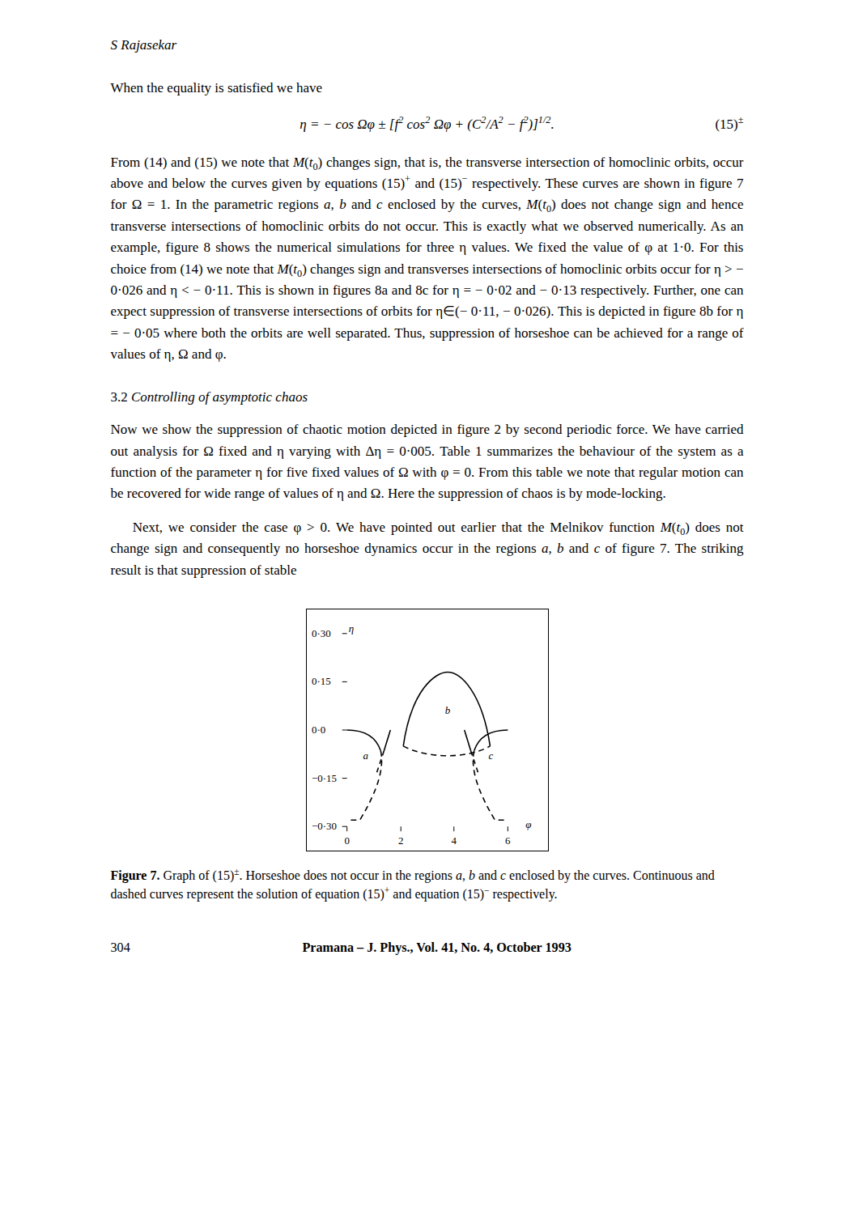S Rajasekar
When the equality is satisfied we have
η = − cos Ωφ ± [f2 cos2 Ωφ + (C2/A2 − f2)]1/2. (15)±
From (14) and (15) we note that M(t0) changes sign, that is, the transverse intersection of homoclinic orbits, occur above and below the curves given by equations (15)+ and (15)− respectively. These curves are shown in figure 7 for Ω = 1. In the parametric regions a, b and c enclosed by the curves, M(t0) does not change sign and hence transverse intersections of homoclinic orbits do not occur. This is exactly what we observed numerically. As an example, figure 8 shows the numerical simulations for three η values. We fixed the value of φ at 1·0. For this choice from (14) we note that M(t0) changes sign and transverses intersections of homoclinic orbits occur for η > − 0·026 and η < − 0·11. This is shown in figures 8a and 8c for η = − 0·02 and − 0·13 respectively. Further, one can expect suppression of transverse intersections of orbits for η∈(− 0·11, − 0·026). This is depicted in figure 8b for η = − 0·05 where both the orbits are well separated. Thus, suppression of horseshoe can be achieved for a range of values of η, Ω and φ.
3.2 Controlling of asymptotic chaos
Now we show the suppression of chaotic motion depicted in figure 2 by second periodic force. We have carried out analysis for Ω fixed and η varying with Δη = 0·005. Table 1 summarizes the behaviour of the system as a function of the parameter η for five fixed values of Ω with φ = 0. From this table we note that regular motion can be recovered for wide range of values of η and Ω. Here the suppression of chaos is by mode-locking.
Next, we consider the case φ > 0. We have pointed out earlier that the Melnikov function M(t0) does not change sign and consequently no horseshoe dynamics occur in the regions a, b and c of figure 7. The striking result is that suppression of stable
Graph of equation (15) plus-minus in the eta-phi plane Three regions labelled a, b and c bounded by continuous and dashed curves; vertical axis eta from -0.30 to 0.30, horizontal axis phi from 0 to 6. 0·30 0·15 0·0 −0·15 −0·30 η φ a b c 0 2 4 6
Figure 7. Graph of (15)±. Horseshoe does not occur in the regions a, b and c enclosed by the curves. Continuous and dashed curves represent the solution of equation (15)+ and equation (15)− respectively.
304 Pramana – J. Phys., Vol. 41, No. 4, October 1993